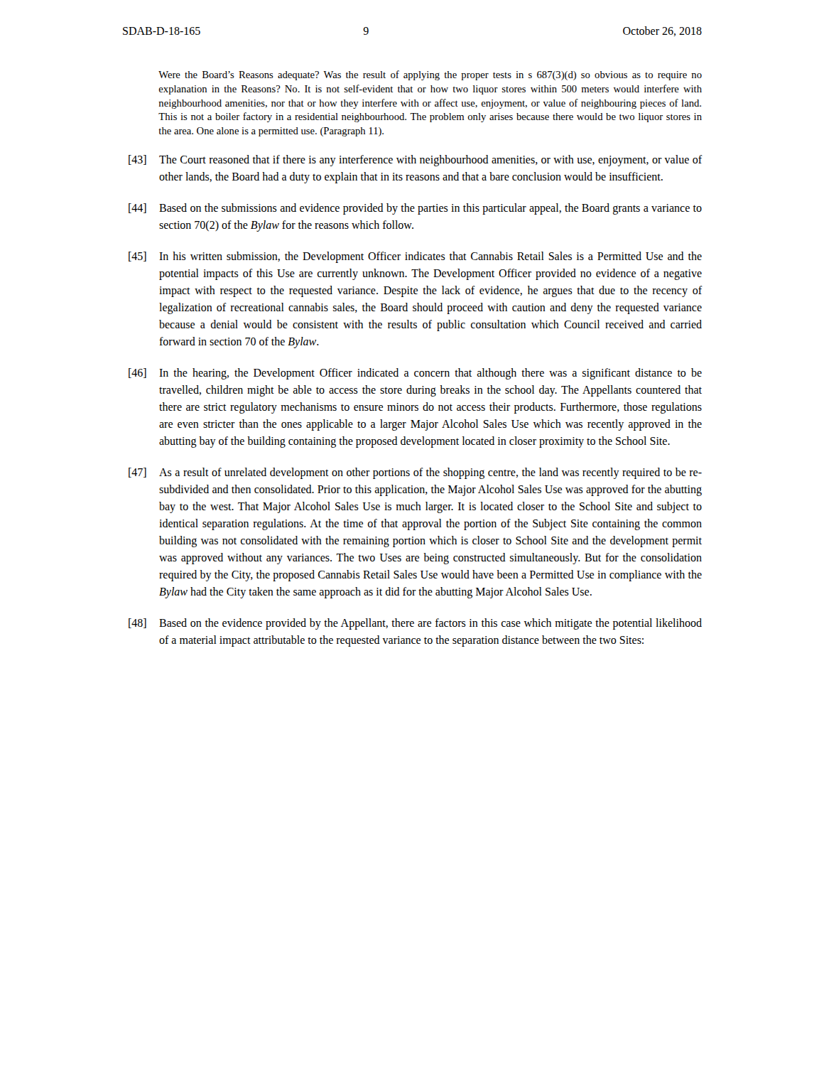SDAB-D-18-165 9 October 26, 2018
Were the Board’s Reasons adequate? Was the result of applying the proper tests in s 687(3)(d) so obvious as to require no explanation in the Reasons? No. It is not self-evident that or how two liquor stores within 500 meters would interfere with neighbourhood amenities, nor that or how they interfere with or affect use, enjoyment, or value of neighbouring pieces of land. This is not a boiler factory in a residential neighbourhood. The problem only arises because there would be two liquor stores in the area. One alone is a permitted use. (Paragraph 11).
[43] The Court reasoned that if there is any interference with neighbourhood amenities, or with use, enjoyment, or value of other lands, the Board had a duty to explain that in its reasons and that a bare conclusion would be insufficient.
[44] Based on the submissions and evidence provided by the parties in this particular appeal, the Board grants a variance to section 70(2) of the Bylaw for the reasons which follow.
[45] In his written submission, the Development Officer indicates that Cannabis Retail Sales is a Permitted Use and the potential impacts of this Use are currently unknown. The Development Officer provided no evidence of a negative impact with respect to the requested variance. Despite the lack of evidence, he argues that due to the recency of legalization of recreational cannabis sales, the Board should proceed with caution and deny the requested variance because a denial would be consistent with the results of public consultation which Council received and carried forward in section 70 of the Bylaw.
[46] In the hearing, the Development Officer indicated a concern that although there was a significant distance to be travelled, children might be able to access the store during breaks in the school day. The Appellants countered that there are strict regulatory mechanisms to ensure minors do not access their products. Furthermore, those regulations are even stricter than the ones applicable to a larger Major Alcohol Sales Use which was recently approved in the abutting bay of the building containing the proposed development located in closer proximity to the School Site.
[47] As a result of unrelated development on other portions of the shopping centre, the land was recently required to be re-subdivided and then consolidated. Prior to this application, the Major Alcohol Sales Use was approved for the abutting bay to the west. That Major Alcohol Sales Use is much larger. It is located closer to the School Site and subject to identical separation regulations. At the time of that approval the portion of the Subject Site containing the common building was not consolidated with the remaining portion which is closer to School Site and the development permit was approved without any variances. The two Uses are being constructed simultaneously. But for the consolidation required by the City, the proposed Cannabis Retail Sales Use would have been a Permitted Use in compliance with the Bylaw had the City taken the same approach as it did for the abutting Major Alcohol Sales Use.
[48] Based on the evidence provided by the Appellant, there are factors in this case which mitigate the potential likelihood of a material impact attributable to the requested variance to the separation distance between the two Sites: